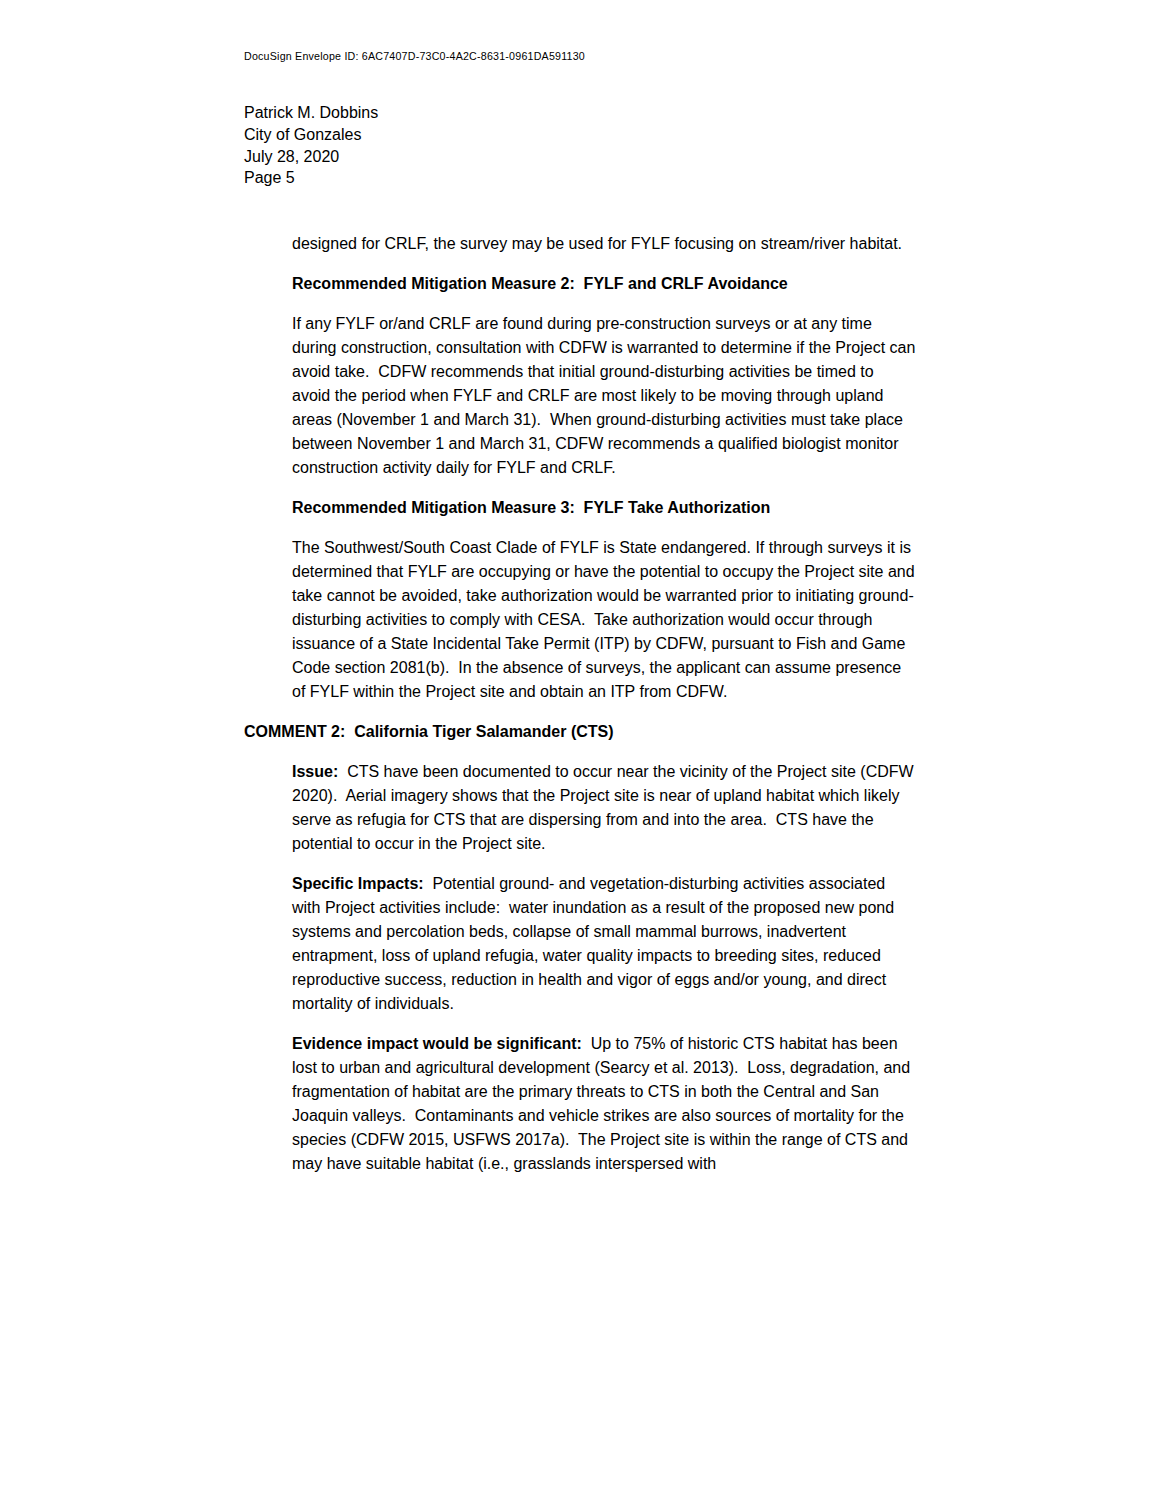DocuSign Envelope ID: 6AC7407D-73C0-4A2C-8631-0961DA591130
Patrick M. Dobbins
City of Gonzales
July 28, 2020
Page 5
designed for CRLF, the survey may be used for FYLF focusing on stream/river habitat.
Recommended Mitigation Measure 2: FYLF and CRLF Avoidance
If any FYLF or/and CRLF are found during pre-construction surveys or at any time during construction, consultation with CDFW is warranted to determine if the Project can avoid take. CDFW recommends that initial ground-disturbing activities be timed to avoid the period when FYLF and CRLF are most likely to be moving through upland areas (November 1 and March 31). When ground-disturbing activities must take place between November 1 and March 31, CDFW recommends a qualified biologist monitor construction activity daily for FYLF and CRLF.
Recommended Mitigation Measure 3: FYLF Take Authorization
The Southwest/South Coast Clade of FYLF is State endangered. If through surveys it is determined that FYLF are occupying or have the potential to occupy the Project site and take cannot be avoided, take authorization would be warranted prior to initiating ground-disturbing activities to comply with CESA. Take authorization would occur through issuance of a State Incidental Take Permit (ITP) by CDFW, pursuant to Fish and Game Code section 2081(b). In the absence of surveys, the applicant can assume presence of FYLF within the Project site and obtain an ITP from CDFW.
COMMENT 2: California Tiger Salamander (CTS)
Issue: CTS have been documented to occur near the vicinity of the Project site (CDFW 2020). Aerial imagery shows that the Project site is near of upland habitat which likely serve as refugia for CTS that are dispersing from and into the area. CTS have the potential to occur in the Project site.
Specific Impacts: Potential ground- and vegetation-disturbing activities associated with Project activities include: water inundation as a result of the proposed new pond systems and percolation beds, collapse of small mammal burrows, inadvertent entrapment, loss of upland refugia, water quality impacts to breeding sites, reduced reproductive success, reduction in health and vigor of eggs and/or young, and direct mortality of individuals.
Evidence impact would be significant: Up to 75% of historic CTS habitat has been lost to urban and agricultural development (Searcy et al. 2013). Loss, degradation, and fragmentation of habitat are the primary threats to CTS in both the Central and San Joaquin valleys. Contaminants and vehicle strikes are also sources of mortality for the species (CDFW 2015, USFWS 2017a). The Project site is within the range of CTS and may have suitable habitat (i.e., grasslands interspersed with